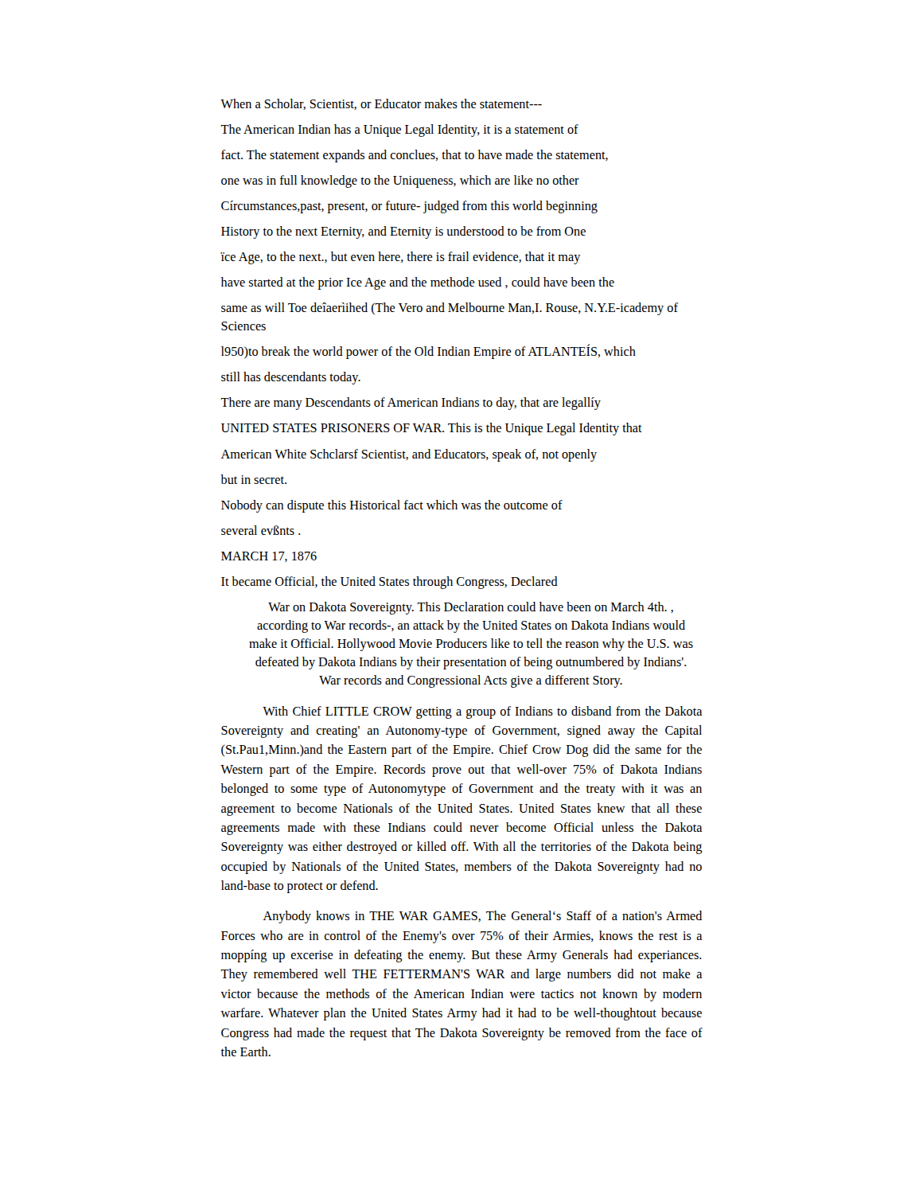When a Scholar, Scientist, or Educator makes the statement---
The American Indian has a Unique Legal Identity, it is a statement of
fact. The statement expands and conclues, that to have made the statement,
one was in full knowledge to the Uniqueness, which are like no other
Círcumstances,past, present, or future- judged from this world beginning
History to the next Eternity, and Eternity is understood to be from One
ïce Age, to the next., but even here, there is frail evidence, that it may
have started at the prior Ice Age and the methode used , could have been the
same as will Toe deîaerìihed (The Vero and Melbourne Man,I. Rouse, N.Y.E-icademy of Sciences
l950)to break the world power of the Old Indian Empire of ATLANTEÍS, which
still has descendants today.
There are many Descendants of American Indians to day, that are legallíy
UNITED STATES PRISONERS OF WAR. This is the Unique Legal Identity that
American White Schclarsf Scientist, and Educators, speak of, not openly
but in secret.
Nobody can dispute this Historical fact which was the outcome of
several evßnts .
MARCH 17, 1876
It became Official, the United States through Congress, Declared
War on Dakota Sovereignty. This Declaration could have been on March 4th. , according to War records-, an attack by the United States on Dakota Indians would make it Official. Hollywood Movie Producers like to tell the reason why the U.S. was defeated by Dakota Indians by their presentation of being outnumbered by Indians'. War records and Congressional Acts give a different Story.
With Chief LITTLE CROW getting a group of Indians to disband from the Dakota Sovereignty and creating' an Autonomy-type of Government, signed away the Capital (St.Pau1,Minn.)and the Eastern part of the Empire. Chief Crow Dog did the same for the Western part of the Empire. Records prove out that well-over 75% of Dakota Indians belonged to some type of Autonomytype of Government and the treaty with it was an agreement to become Nationals of the United States. United States knew that all these agreements made with these Indians could never become Official unless the Dakota Sovereignty was either destroyed or killed off. With all the territories of the Dakota being occupied by Nationals of the United States, members of the Dakota Sovereignty had no land-base to protect or defend.
Anybody knows in THE WAR GAMES, The General‘s Staff of a nation's Armed Forces who are in control of the Enemy's over 75% of their Armies, knows the rest is a moppíng up excerise in defeating the enemy. But these Army Generals had experiances. They remembered well THE FETTERMAN'S WAR and large numbers did not make a victor because the methods of the American Indian were tactics not known by modern warfare. Whatever plan the United States Army had it had to be well-thoughtout because Congress had made the request that The Dakota Sovereignty be removed from the face of the Earth.